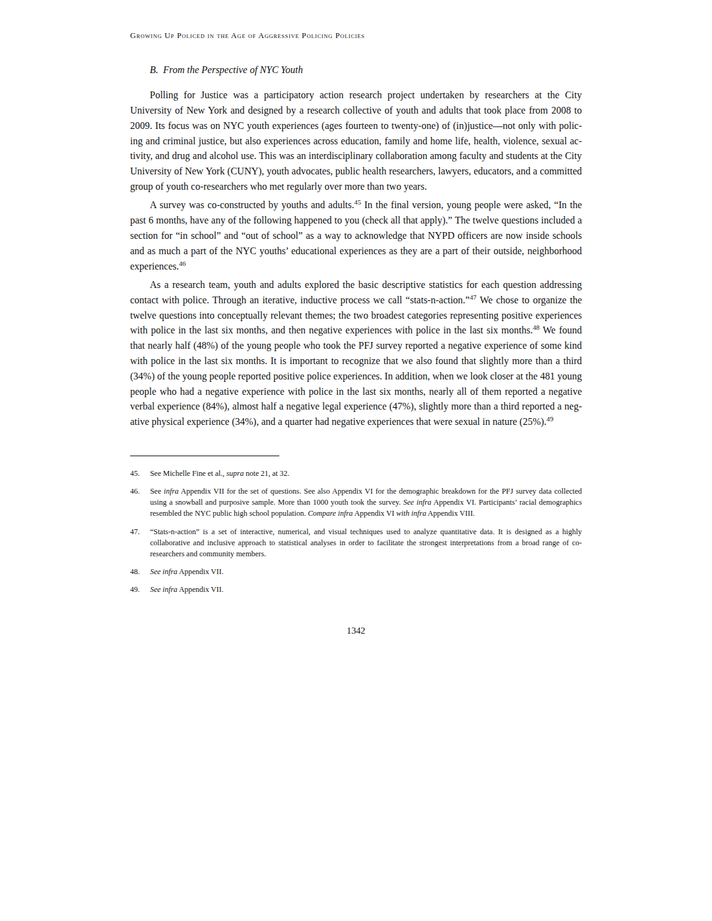Growing Up Policed in the Age of Aggressive Policing Policies
B. From the Perspective of NYC Youth
Polling for Justice was a participatory action research project undertaken by researchers at the City University of New York and designed by a research collective of youth and adults that took place from 2008 to 2009. Its focus was on NYC youth experiences (ages fourteen to twenty-one) of (in)justice—not only with policing and criminal justice, but also experiences across education, family and home life, health, violence, sexual activity, and drug and alcohol use. This was an interdisciplinary collaboration among faculty and students at the City University of New York (CUNY), youth advocates, public health researchers, lawyers, educators, and a committed group of youth co-researchers who met regularly over more than two years.
A survey was co-constructed by youths and adults.45 In the final version, young people were asked, “In the past 6 months, have any of the following happened to you (check all that apply).” The twelve questions included a section for “in school” and “out of school” as a way to acknowledge that NYPD officers are now inside schools and as much a part of the NYC youths’ educational experiences as they are a part of their outside, neighborhood experiences.46
As a research team, youth and adults explored the basic descriptive statistics for each question addressing contact with police. Through an iterative, inductive process we call “stats-n-action.”47 We chose to organize the twelve questions into conceptually relevant themes; the two broadest categories representing positive experiences with police in the last six months, and then negative experiences with police in the last six months.48 We found that nearly half (48%) of the young people who took the PFJ survey reported a negative experience of some kind with police in the last six months. It is important to recognize that we also found that slightly more than a third (34%) of the young people reported positive police experiences. In addition, when we look closer at the 481 young people who had a negative experience with police in the last six months, nearly all of them reported a negative verbal experience (84%), almost half a negative legal experience (47%), slightly more than a third reported a negative physical experience (34%), and a quarter had negative experiences that were sexual in nature (25%).49
45. See Michelle Fine et al., supra note 21, at 32.
46. See infra Appendix VII for the set of questions. See also Appendix VI for the demographic breakdown for the PFJ survey data collected using a snowball and purposive sample. More than 1000 youth took the survey. See infra Appendix VI. Participants’ racial demographics resembled the NYC public high school population. Compare infra Appendix VI with infra Appendix VIII.
47. “Stats-n-action” is a set of interactive, numerical, and visual techniques used to analyze quantitative data. It is designed as a highly collaborative and inclusive approach to statistical analyses in order to facilitate the strongest interpretations from a broad range of co-researchers and community members.
48. See infra Appendix VII.
49. See infra Appendix VII.
1342